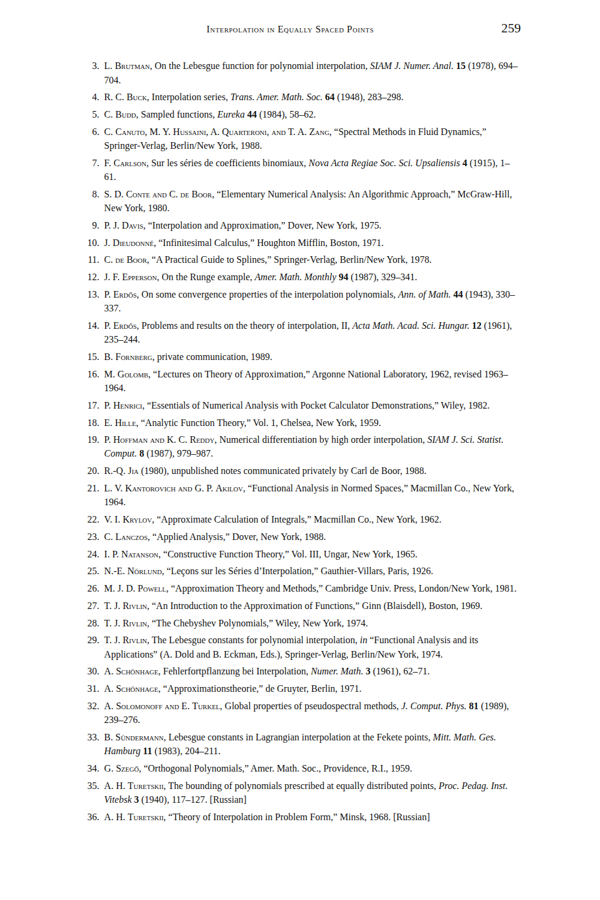Interpolation in Equally Spaced Points 259
L. Brutman, On the Lebesgue function for polynomial interpolation, SIAM J. Numer. Anal. 15 (1978), 694–704.
R. C. Buck, Interpolation series, Trans. Amer. Math. Soc. 64 (1948), 283–298.
C. Budd, Sampled functions, Eureka 44 (1984), 58–62.
C. Canuto, M. Y. Hussaini, A. Quarteroni, and T. A. Zang, “Spectral Methods in Fluid Dynamics,” Springer-Verlag, Berlin/New York, 1988.
F. Carlson, Sur les séries de coefficients binomiaux, Nova Acta Regiae Soc. Sci. Upsaliensis 4 (1915), 1–61.
S. D. Conte and C. de Boor, “Elementary Numerical Analysis: An Algorithmic Approach,” McGraw-Hill, New York, 1980.
P. J. Davis, “Interpolation and Approximation,” Dover, New York, 1975.
J. Dieudonné, “Infinitesimal Calculus,” Houghton Mifflin, Boston, 1971.
C. de Boor, “A Practical Guide to Splines,” Springer-Verlag, Berlin/New York, 1978.
J. F. Epperson, On the Runge example, Amer. Math. Monthly 94 (1987), 329–341.
P. Erdős, On some convergence properties of the interpolation polynomials, Ann. of Math. 44 (1943), 330–337.
P. Erdős, Problems and results on the theory of interpolation, II, Acta Math. Acad. Sci. Hungar. 12 (1961), 235–244.
B. Fornberg, private communication, 1989.
M. Golomb, “Lectures on Theory of Approximation,” Argonne National Laboratory, 1962, revised 1963–1964.
P. Henrici, “Essentials of Numerical Analysis with Pocket Calculator Demonstrations,” Wiley, 1982.
E. Hille, “Analytic Function Theory,” Vol. 1, Chelsea, New York, 1959.
P. Hoffman and K. C. Reddy, Numerical differentiation by high order interpolation, SIAM J. Sci. Statist. Comput. 8 (1987), 979–987.
R.-Q. Jia (1980), unpublished notes communicated privately by Carl de Boor, 1988.
L. V. Kantorovich and G. P. Akilov, “Functional Analysis in Normed Spaces,” Macmillan Co., New York, 1964.
V. I. Krylov, “Approximate Calculation of Integrals,” Macmillan Co., New York, 1962.
C. Lanczos, “Applied Analysis,” Dover, New York, 1988.
I. P. Natanson, “Constructive Function Theory,” Vol. III, Ungar, New York, 1965.
N.-E. Nörlund, “Leçons sur les Séries d’Interpolation,” Gauthier-Villars, Paris, 1926.
M. J. D. Powell, “Approximation Theory and Methods,” Cambridge Univ. Press, London/New York, 1981.
T. J. Rivlin, “An Introduction to the Approximation of Functions,” Ginn (Blaisdell), Boston, 1969.
T. J. Rivlin, “The Chebyshev Polynomials,” Wiley, New York, 1974.
T. J. Rivlin, The Lebesgue constants for polynomial interpolation, in “Functional Analysis and its Applications” (A. Dold and B. Eckman, Eds.), Springer-Verlag, Berlin/New York, 1974.
A. Schönhage, Fehlerfortpflanzung bei Interpolation, Numer. Math. 3 (1961), 62–71.
A. Schönhage, “Approximationstheorie,” de Gruyter, Berlin, 1971.
A. Solomonoff and E. Turkel, Global properties of pseudospectral methods, J. Comput. Phys. 81 (1989), 239–276.
B. Sündermann, Lebesgue constants in Lagrangian interpolation at the Fekete points, Mitt. Math. Ges. Hamburg 11 (1983), 204–211.
G. Szegő, “Orthogonal Polynomials,” Amer. Math. Soc., Providence, R.I., 1959.
A. H. Turetskii, The bounding of polynomials prescribed at equally distributed points, Proc. Pedag. Inst. Vitebsk 3 (1940), 117–127. [Russian]
A. H. Turetskii, “Theory of Interpolation in Problem Form,” Minsk, 1968. [Russian]